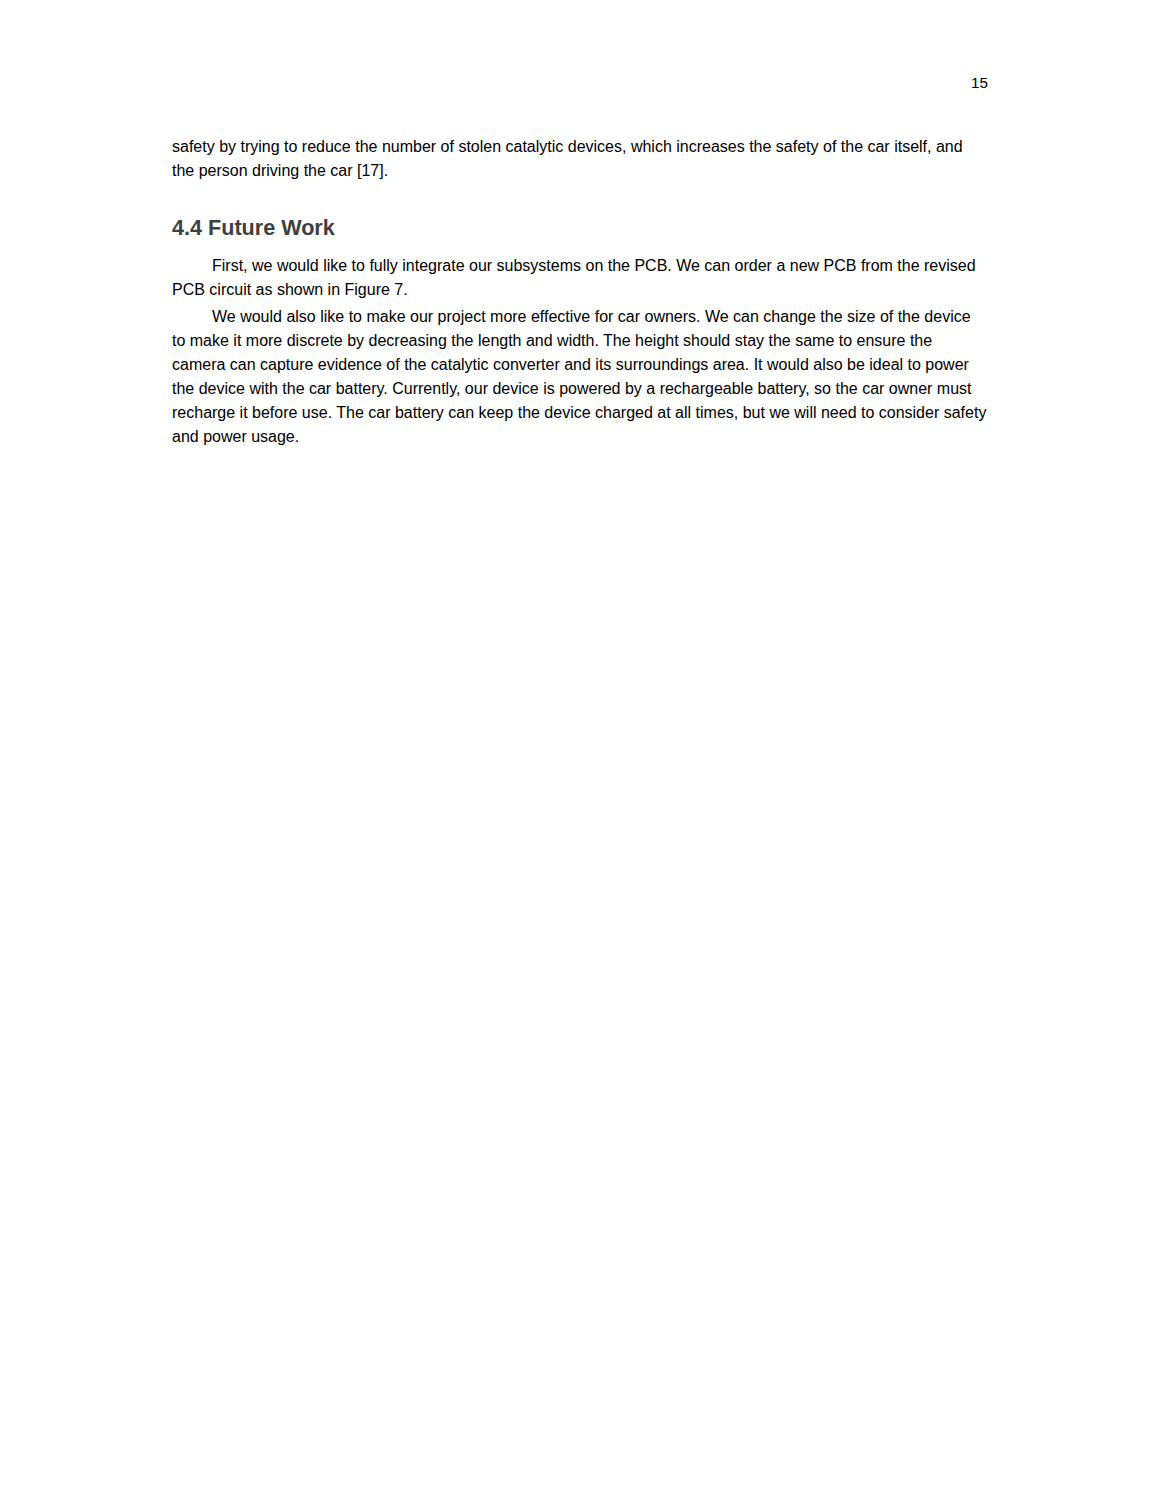15
safety by trying to reduce the number of stolen catalytic devices, which increases the safety of the car itself, and the person driving the car [17].
4.4 Future Work
First, we would like to fully integrate our subsystems on the PCB. We can order a new PCB from the revised PCB circuit as shown in Figure 7.
We would also like to make our project more effective for car owners. We can change the size of the device to make it more discrete by decreasing the length and width. The height should stay the same to ensure the camera can capture evidence of the catalytic converter and its surroundings area. It would also be ideal to power the device with the car battery. Currently, our device is powered by a rechargeable battery, so the car owner must recharge it before use. The car battery can keep the device charged at all times, but we will need to consider safety and power usage.